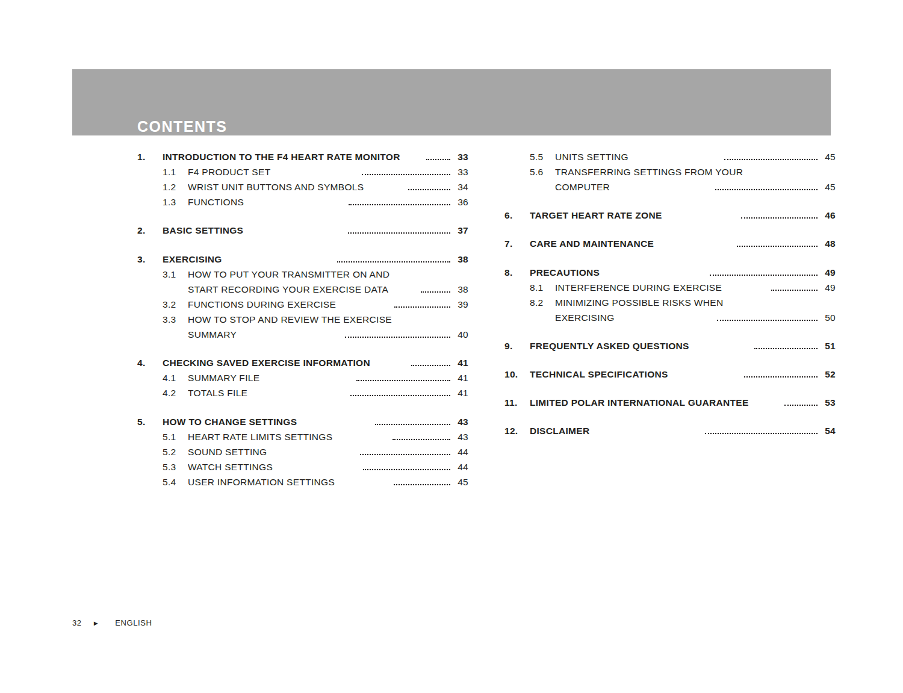CONTENTS
1. INTRODUCTION TO THE F4 HEART RATE MONITOR 33
1.1 F4 PRODUCT SET 33
1.2 WRIST UNIT BUTTONS AND SYMBOLS 34
1.3 FUNCTIONS 36
2. BASIC SETTINGS 37
3. EXERCISING 38
3.1 HOW TO PUT YOUR TRANSMITTER ON AND
START RECORDING YOUR EXERCISE DATA 38
3.2 FUNCTIONS DURING EXERCISE 39
3.3 HOW TO STOP AND REVIEW THE EXERCISE
SUMMARY 40
4. CHECKING SAVED EXERCISE INFORMATION 41
4.1 SUMMARY FILE 41
4.2 TOTALS FILE 41
5. HOW TO CHANGE SETTINGS 43
5.1 HEART RATE LIMITS SETTINGS 43
5.2 SOUND SETTING 44
5.3 WATCH SETTINGS 44
5.4 USER INFORMATION SETTINGS 45
5.5 UNITS SETTING 45
5.6 TRANSFERRING SETTINGS FROM YOUR
COMPUTER 45
6. TARGET HEART RATE ZONE 46
7. CARE AND MAINTENANCE 48
8. PRECAUTIONS 49
8.1 INTERFERENCE DURING EXERCISE 49
8.2 MINIMIZING POSSIBLE RISKS WHEN
EXERCISING 50
9. FREQUENTLY ASKED QUESTIONS 51
10. TECHNICAL SPECIFICATIONS 52
11. LIMITED POLAR INTERNATIONAL GUARANTEE 53
12. DISCLAIMER 54
32 ► ENGLISH